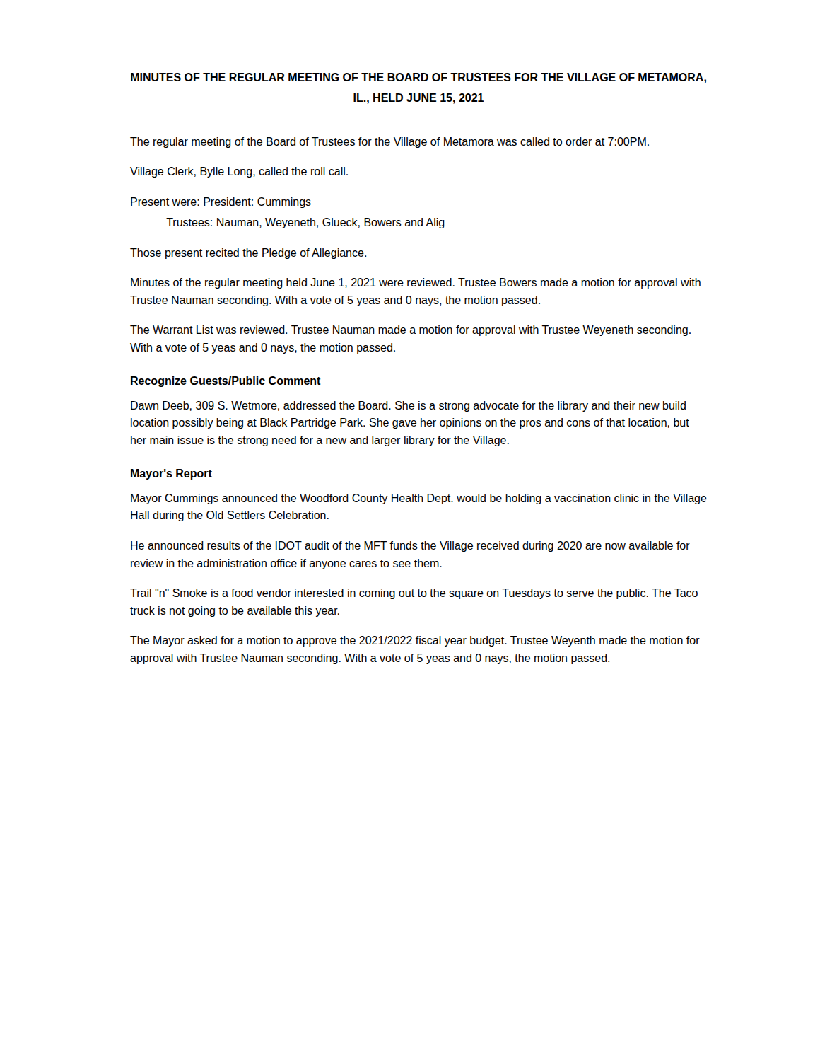MINUTES OF THE REGULAR MEETING OF THE BOARD OF TRUSTEES FOR THE VILLAGE OF METAMORA, IL., HELD JUNE 15, 2021
The regular meeting of the Board of Trustees for the Village of Metamora was called to order at 7:00PM.
Village Clerk, Bylle Long, called the roll call.
Present were: President: Cummings
Trustees: Nauman, Weyeneth, Glueck, Bowers and Alig
Those present recited the Pledge of Allegiance.
Minutes of the regular meeting held June 1, 2021 were reviewed. Trustee Bowers made a motion for approval with Trustee Nauman seconding. With a vote of 5 yeas and 0 nays, the motion passed.
The Warrant List was reviewed. Trustee Nauman made a motion for approval with Trustee Weyeneth seconding. With a vote of 5 yeas and 0 nays, the motion passed.
Recognize Guests/Public Comment
Dawn Deeb, 309 S. Wetmore, addressed the Board. She is a strong advocate for the library and their new build location possibly being at Black Partridge Park. She gave her opinions on the pros and cons of that location, but her main issue is the strong need for a new and larger library for the Village.
Mayor's Report
Mayor Cummings announced the Woodford County Health Dept. would be holding a vaccination clinic in the Village Hall during the Old Settlers Celebration.
He announced results of the IDOT audit of the MFT funds the Village received during 2020 are now available for review in the administration office if anyone cares to see them.
Trail "n" Smoke is a food vendor interested in coming out to the square on Tuesdays to serve the public. The Taco truck is not going to be available this year.
The Mayor asked for a motion to approve the 2021/2022 fiscal year budget. Trustee Weyenth made the motion for approval with Trustee Nauman seconding. With a vote of 5 yeas and 0 nays, the motion passed.